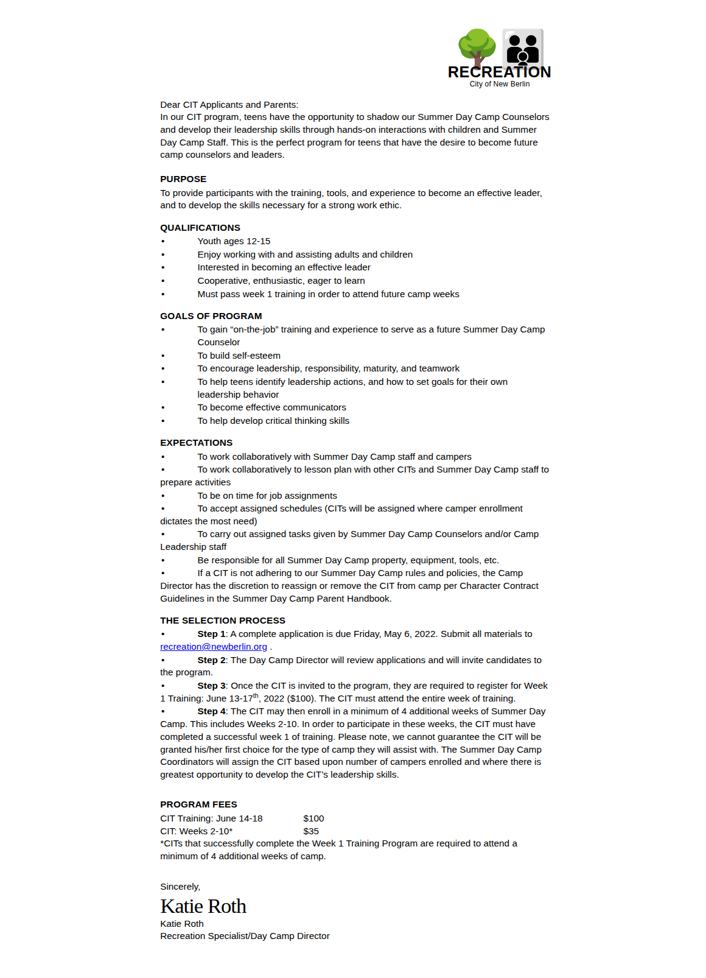🌳👪
RECREATION
City of New Berlin
Dear CIT Applicants and Parents:
In our CIT program, teens have the opportunity to shadow our Summer Day Camp Counselors and develop their leadership skills through hands-on interactions with children and Summer Day Camp Staff. This is the perfect program for teens that have the desire to become future camp counselors and leaders.
Purpose
To provide participants with the training, tools, and experience to become an effective leader, and to develop the skills necessary for a strong work ethic.
Qualifications
•Youth ages 12-15
•Enjoy working with and assisting adults and children
•Interested in becoming an effective leader
•Cooperative, enthusiastic, eager to learn
•Must pass week 1 training in order to attend future camp weeks
Goals of Program
•To gain “on-the-job” training and experience to serve as a future Summer Day Camp Counselor
•To build self-esteem
•To encourage leadership, responsibility, maturity, and teamwork
•To help teens identify leadership actions, and how to set goals for their own leadership behavior
•To become effective communicators
•To help develop critical thinking skills
Expectations
•To work collaboratively with Summer Day Camp staff and campers
•To work collaboratively to lesson plan with other CITs and Summer Day Camp staff to prepare activities
•To be on time for job assignments
•To accept assigned schedules (CITs will be assigned where camper enrollment dictates the most need)
•To carry out assigned tasks given by Summer Day Camp Counselors and/or Camp Leadership staff
•Be responsible for all Summer Day Camp property, equipment, tools, etc.
•If a CIT is not adhering to our Summer Day Camp rules and policies, the Camp Director has the discretion to reassign or remove the CIT from camp per Character Contract Guidelines in the Summer Day Camp Parent Handbook.
The Selection Process
•Step 1: A complete application is due Friday, May 6, 2022. Submit all materials to recreation@newberlin.org .
•Step 2: The Day Camp Director will review applications and will invite candidates to the program.
•Step 3: Once the CIT is invited to the program, they are required to register for Week 1 Training: June 13-17th, 2022 ($100). The CIT must attend the entire week of training.
•Step 4: The CIT may then enroll in a minimum of 4 additional weeks of Summer Day Camp. This includes Weeks 2-10. In order to participate in these weeks, the CIT must have completed a successful week 1 of training. Please note, we cannot guarantee the CIT will be granted his/her first choice for the type of camp they will assist with. The Summer Day Camp Coordinators will assign the CIT based upon number of campers enrolled and where there is greatest opportunity to develop the CIT’s leadership skills.
Program Fees
CIT Training: June 14-18$100
CIT: Weeks 2-10*$35
*CITs that successfully complete the Week 1 Training Program are required to attend a minimum of 4 additional weeks of camp.
Sincerely,
Katie Roth
Katie Roth
Recreation Specialist/Day Camp Director